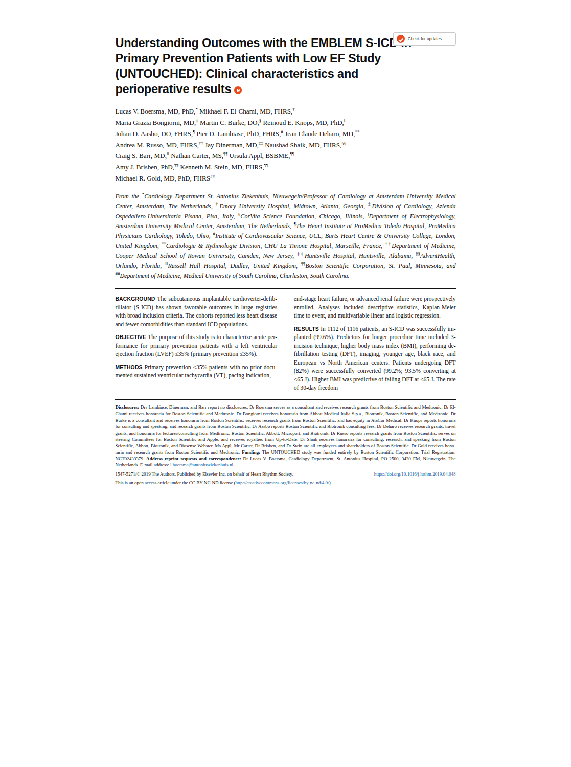Check for updates
Understanding Outcomes with the EMBLEM S-ICD in
Primary Prevention Patients with Low EF Study
(UNTOUCHED): Clinical characteristics and
perioperative resultse
Lucas V. Boersma, MD, PhD,* Mikhael F. El-Chami, MD, FHRS,†
Maria Grazia Bongiorni, MD,‡ Martin C. Burke, DO,§ Reinoud E. Knops, MD, PhD,‖
Johan D. Aasbo, DO, FHRS,¶ Pier D. Lambiase, PhD, FHRS,# Jean Claude Deharo, MD,**
Andrea M. Russo, MD, FHRS,†† Jay Dinerman, MD,‡‡ Naushad Shaik, MD, FHRS,§§
Craig S. Barr, MD,‖‖ Nathan Carter, MS,¶¶ Ursula Appl, BSBME,¶¶
Amy J. Brisben, PhD,¶¶ Kenneth M. Stein, MD, FHRS,¶¶
Michael R. Gold, MD, PhD, FHRS##
From the *Cardiology Department St. Antonius Ziekenhuis, Nieuwegein/Professor of Cardiology at Amsterdam University Medical Center, Amsterdam, The Netherlands, †Emory University Hospital, Midtown, Atlanta, Georgia, ‡Division of Cardiology, Azienda Ospedaliero-Universitaria Pisana, Pisa, Italy, §CorVita Science Foundation, Chicago, Illinois, ‖Department of Electrophysiology, Amsterdam University Medical Center, Amsterdam, The Netherlands, ¶The Heart Institute at ProMedica Toledo Hospital, ProMedica Physicians Cardiology, Toledo, Ohio, #Institute of Cardiovascular Science, UCL, Barts Heart Centre & University College, London, United Kingdom, **Cardiologie & Rythmologie Division, CHU La Timone Hospital, Marseille, France, ††Department of Medicine, Cooper Medical School of Rowan University, Camden, New Jersey, ‡‡Huntsville Hospital, Huntsville, Alabama, §§AdventHealth, Orlando, Florida, ‖‖Russell Hall Hospital, Dudley, United Kingdom, ¶¶Boston Scientific Corporation, St. Paul, Minnesota, and ##Department of Medicine, Medical University of South Carolina, Charleston, South Carolina.
BACKGROUND The subcutaneous implantable cardioverter-defibrillator (S-ICD) has shown favorable outcomes in large registries with broad inclusion criteria. The cohorts reported less heart disease and fewer comorbidities than standard ICD populations.
OBJECTIVE The purpose of this study is to characterize acute performance for primary prevention patients with a left ventricular ejection fraction (LVEF) ≤35% (primary prevention ≤35%).
METHODS Primary prevention ≤35% patients with no prior documented sustained ventricular tachycardia (VT), pacing indication,
end-stage heart failure, or advanced renal failure were prospectively enrolled. Analyses included descriptive statistics, Kaplan-Meier time to event, and multivariable linear and logistic regression.
RESULTS In 1112 of 1116 patients, an S-ICD was successfully implanted (99.6%). Predictors for longer procedure time included 3-incision technique, higher body mass index (BMI), performing defibrillation testing (DFT), imaging, younger age, black race, and European vs North American centers. Patients undergoing DFT (82%) were successfully converted (99.2%; 93.5% converting at ≤65 J). Higher BMI was predictive of failing DFT at ≤65 J. The rate of 30-day freedom
Disclosures: Drs Lambiase, Dinerman, and Barr report no disclosures. Dr Boersma serves as a consultant and receives research grants from Boston Scientific and Medtronic. Dr El-Chami receives honoraria for Boston Scientific and Medtronic. Dr Bongiorni receives honoraria from Abbott Medical Italia S.p.a., Biotronik, Boston Scientific, and Medtronic. Dr Burke is a consultant and receives honoraria from Boston Scientific; receives research grants from Boston Scientific; and has equity in AtaCor Medical. Dr Knops reports honoraria for consulting and speaking, and research grants from Boston Scientific. Dr Aasbo reports Boston Scientific and Biotronik consulting fees. Dr Deharo receives research grants, travel grants, and honoraria for lectures/consulting from Medtronic, Boston Scientific, Abbott, Microport, and Biotronik. Dr Russo reports research grants from Boston Scientific, serves on steering Committees for Boston Scientific and Apple, and receives royalties from Up-to-Date. Dr Shaik receives honoraria for consulting, research, and speaking from Boston Scientific, Abbott, Biotronik, and Biosense Webster. Ms Appl, Mr Carter, Dr Brisben, and Dr Stein are all employees and shareholders of Boston Scientific. Dr Gold receives honoraria and research grants from Boston Scientific and Medtronic. Funding: The UNTOUCHED study was funded entirely by Boston Scientific Corporation. Trial Registration: NCT02433379. Address reprint requests and correspondence: Dr Lucas V. Boersma, Cardiology Department, St. Antonius Hospital, PO 2500, 3430 EM, Nieuwegein, The Netherlands. E-mail address: l.boersma@antoniusziekenhuis.nl.
1547-5271/© 2019 The Authors. Published by Elsevier Inc. on behalf of Heart Rhythm Society.https://doi.org/10.1016/j.hrthm.2019.04.048
This is an open access article under the CC BY-NC-ND license (http://creativecommons.org/licenses/by-nc-nd/4.0/).